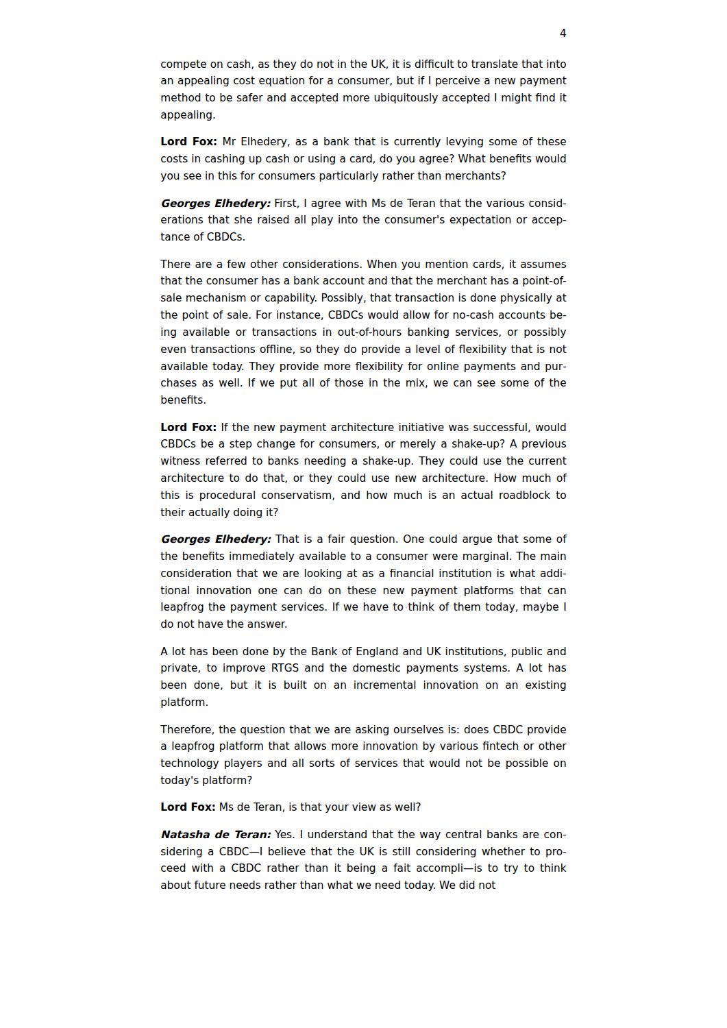4
compete on cash, as they do not in the UK, it is difficult to translate that into an appealing cost equation for a consumer, but if I perceive a new payment method to be safer and accepted more ubiquitously accepted I might find it appealing.
Lord Fox: Mr Elhedery, as a bank that is currently levying some of these costs in cashing up cash or using a card, do you agree? What benefits would you see in this for consumers particularly rather than merchants?
Georges Elhedery: First, I agree with Ms de Teran that the various considerations that she raised all play into the consumer's expectation or acceptance of CBDCs.
There are a few other considerations. When you mention cards, it assumes that the consumer has a bank account and that the merchant has a point-of-sale mechanism or capability. Possibly, that transaction is done physically at the point of sale. For instance, CBDCs would allow for no-cash accounts being available or transactions in out-of-hours banking services, or possibly even transactions offline, so they do provide a level of flexibility that is not available today. They provide more flexibility for online payments and purchases as well. If we put all of those in the mix, we can see some of the benefits.
Lord Fox: If the new payment architecture initiative was successful, would CBDCs be a step change for consumers, or merely a shake-up? A previous witness referred to banks needing a shake-up. They could use the current architecture to do that, or they could use new architecture. How much of this is procedural conservatism, and how much is an actual roadblock to their actually doing it?
Georges Elhedery: That is a fair question. One could argue that some of the benefits immediately available to a consumer were marginal. The main consideration that we are looking at as a financial institution is what additional innovation one can do on these new payment platforms that can leapfrog the payment services. If we have to think of them today, maybe I do not have the answer.
A lot has been done by the Bank of England and UK institutions, public and private, to improve RTGS and the domestic payments systems. A lot has been done, but it is built on an incremental innovation on an existing platform.
Therefore, the question that we are asking ourselves is: does CBDC provide a leapfrog platform that allows more innovation by various fintech or other technology players and all sorts of services that would not be possible on today's platform?
Lord Fox: Ms de Teran, is that your view as well?
Natasha de Teran: Yes. I understand that the way central banks are considering a CBDC—I believe that the UK is still considering whether to proceed with a CBDC rather than it being a fait accompli—is to try to think about future needs rather than what we need today. We did not